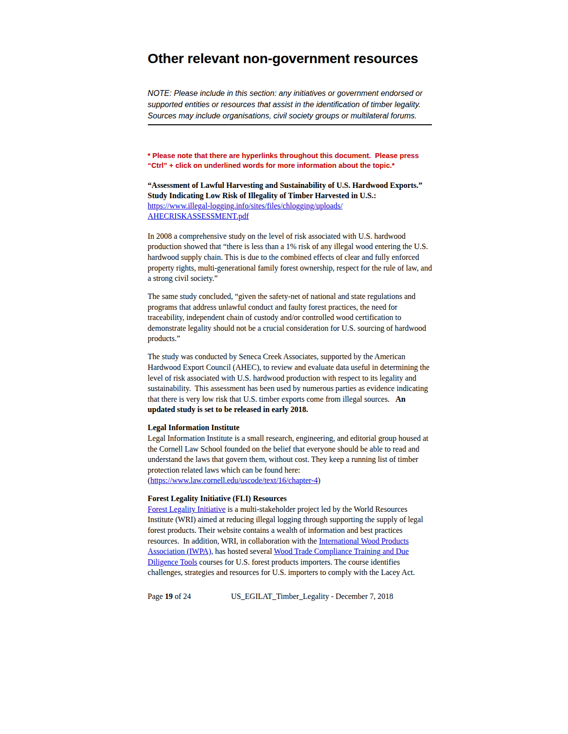Other relevant non-government resources
NOTE: Please include in this section: any initiatives or government endorsed or supported entities or resources that assist in the identification of timber legality. Sources may include organisations, civil society groups or multilateral forums.
* Please note that there are hyperlinks throughout this document. Please press “Ctrl” + click on underlined words for more information about the topic.*
“Assessment of Lawful Harvesting and Sustainability of U.S. Hardwood Exports.”
Study Indicating Low Risk of Illegality of Timber Harvested in U.S.:
https://www.illegal-logging.info/sites/files/chlogging/uploads/
AHECRISKASSESSMENT.pdf
In 2008 a comprehensive study on the level of risk associated with U.S. hardwood production showed that “there is less than a 1% risk of any illegal wood entering the U.S. hardwood supply chain. This is due to the combined effects of clear and fully enforced property rights, multi-generational family forest ownership, respect for the rule of law, and a strong civil society.”
The same study concluded, “given the safety-net of national and state regulations and programs that address unlawful conduct and faulty forest practices, the need for traceability, independent chain of custody and/or controlled wood certification to demonstrate legality should not be a crucial consideration for U.S. sourcing of hardwood products.”
The study was conducted by Seneca Creek Associates, supported by the American Hardwood Export Council (AHEC), to review and evaluate data useful in determining the level of risk associated with U.S. hardwood production with respect to its legality and sustainability. This assessment has been used by numerous parties as evidence indicating that there is very low risk that U.S. timber exports come from illegal sources. An updated study is set to be released in early 2018.
Legal Information Institute
Legal Information Institute is a small research, engineering, and editorial group housed at the Cornell Law School founded on the belief that everyone should be able to read and understand the laws that govern them, without cost. They keep a running list of timber protection related laws which can be found here:
(https://www.law.cornell.edu/uscode/text/16/chapter-4)
Forest Legality Initiative (FLI) Resources
Forest Legality Initiative is a multi-stakeholder project led by the World Resources Institute (WRI) aimed at reducing illegal logging through supporting the supply of legal forest products. Their website contains a wealth of information and best practices resources. In addition, WRI, in collaboration with the International Wood Products Association (IWPA), has hosted several Wood Trade Compliance Training and Due Diligence Tools courses for U.S. forest products importers. The course identifies challenges, strategies and resources for U.S. importers to comply with the Lacey Act.
Page 19 of 24 US_EGILAT_Timber_Legality - December 7, 2018